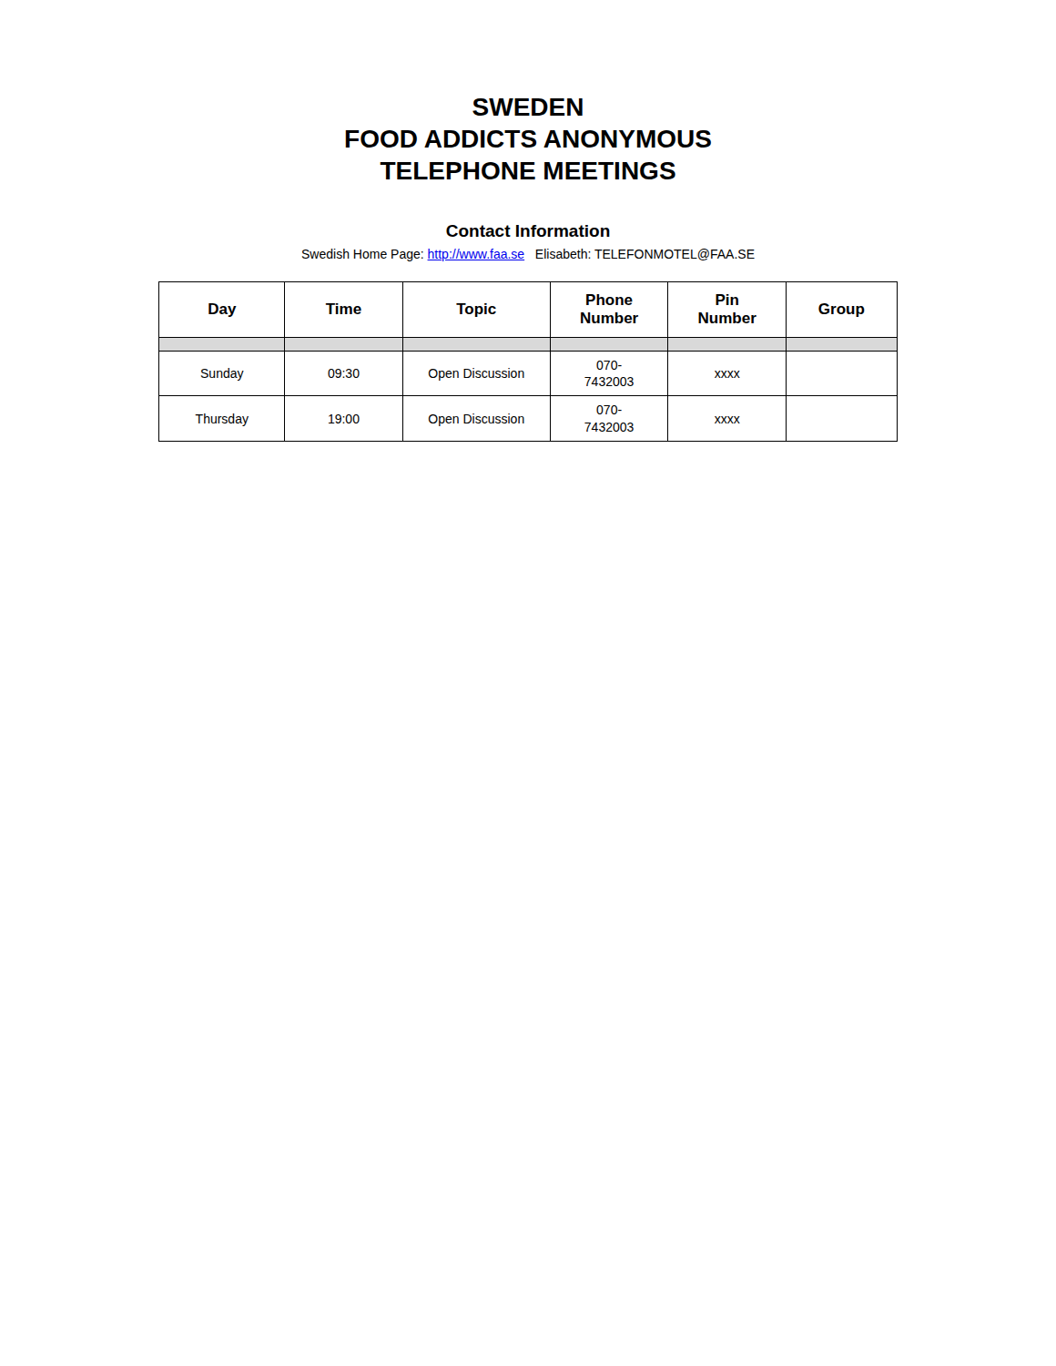SWEDEN
FOOD ADDICTS ANONYMOUS
TELEPHONE MEETINGS
Contact Information
Swedish Home Page: http://www.faa.se Elisabeth: TELEFONMOTEL@FAA.SE
| Day | Time | Topic | Phone Number | Pin Number | Group |
| --- | --- | --- | --- | --- | --- |
| Sunday | 09:30 | Open Discussion | 070- 7432003 | xxxx | |
| Thursday | 19:00 | Open Discussion | 070- 7432003 | xxxx | |